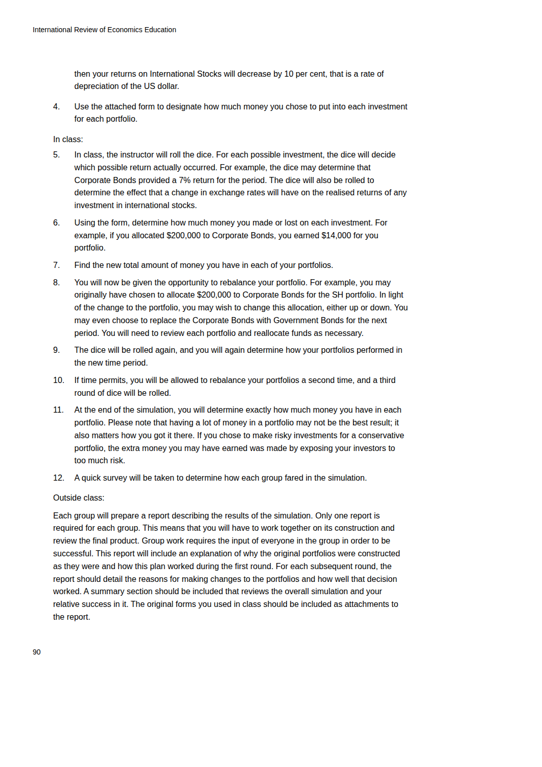International Review of Economics Education
then your returns on International Stocks will decrease by 10 per cent, that is a rate of depreciation of the US dollar.
4. Use the attached form to designate how much money you chose to put into each investment for each portfolio.
In class:
5. In class, the instructor will roll the dice. For each possible investment, the dice will decide which possible return actually occurred. For example, the dice may determine that Corporate Bonds provided a 7% return for the period. The dice will also be rolled to determine the effect that a change in exchange rates will have on the realised returns of any investment in international stocks.
6. Using the form, determine how much money you made or lost on each investment. For example, if you allocated $200,000 to Corporate Bonds, you earned $14,000 for you portfolio.
7. Find the new total amount of money you have in each of your portfolios.
8. You will now be given the opportunity to rebalance your portfolio. For example, you may originally have chosen to allocate $200,000 to Corporate Bonds for the SH portfolio. In light of the change to the portfolio, you may wish to change this allocation, either up or down. You may even choose to replace the Corporate Bonds with Government Bonds for the next period. You will need to review each portfolio and reallocate funds as necessary.
9. The dice will be rolled again, and you will again determine how your portfolios performed in the new time period.
10. If time permits, you will be allowed to rebalance your portfolios a second time, and a third round of dice will be rolled.
11. At the end of the simulation, you will determine exactly how much money you have in each portfolio. Please note that having a lot of money in a portfolio may not be the best result; it also matters how you got it there. If you chose to make risky investments for a conservative portfolio, the extra money you may have earned was made by exposing your investors to too much risk.
12. A quick survey will be taken to determine how each group fared in the simulation.
Outside class:
Each group will prepare a report describing the results of the simulation. Only one report is required for each group. This means that you will have to work together on its construction and review the final product. Group work requires the input of everyone in the group in order to be successful. This report will include an explanation of why the original portfolios were constructed as they were and how this plan worked during the first round. For each subsequent round, the report should detail the reasons for making changes to the portfolios and how well that decision worked. A summary section should be included that reviews the overall simulation and your relative success in it. The original forms you used in class should be included as attachments to the report.
90